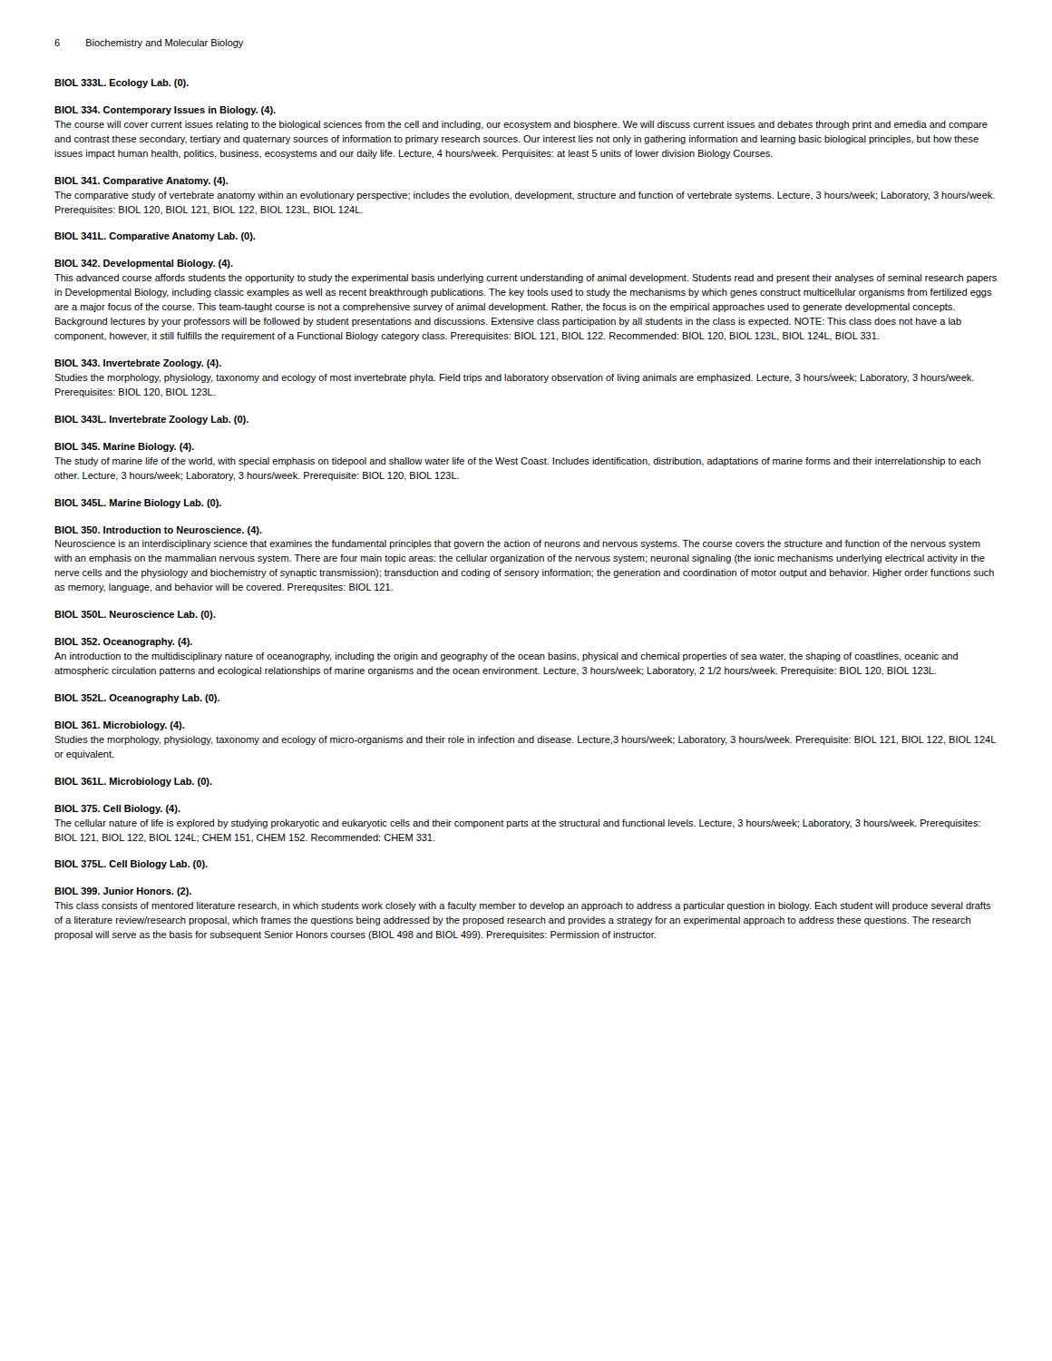6 Biochemistry and Molecular Biology
BIOL 333L. Ecology Lab. (0).
BIOL 334. Contemporary Issues in Biology. (4).
The course will cover current issues relating to the biological sciences from the cell and including, our ecosystem and biosphere. We will discuss current issues and debates through print and emedia and compare and contrast these secondary, tertiary and quaternary sources of information to primary research sources. Our interest lies not only in gathering information and learning basic biological principles, but how these issues impact human health, politics, business, ecosystems and our daily life. Lecture, 4 hours/week. Perquisites: at least 5 units of lower division Biology Courses.
BIOL 341. Comparative Anatomy. (4).
The comparative study of vertebrate anatomy within an evolutionary perspective; includes the evolution, development, structure and function of vertebrate systems. Lecture, 3 hours/week; Laboratory, 3 hours/week. Prerequisites: BIOL 120, BIOL 121, BIOL 122, BIOL 123L, BIOL 124L.
BIOL 341L. Comparative Anatomy Lab. (0).
BIOL 342. Developmental Biology. (4).
This advanced course affords students the opportunity to study the experimental basis underlying current understanding of animal development. Students read and present their analyses of seminal research papers in Developmental Biology, including classic examples as well as recent breakthrough publications. The key tools used to study the mechanisms by which genes construct multicellular organisms from fertilized eggs are a major focus of the course. This team-taught course is not a comprehensive survey of animal development. Rather, the focus is on the empirical approaches used to generate developmental concepts. Background lectures by your professors will be followed by student presentations and discussions. Extensive class participation by all students in the class is expected. NOTE: This class does not have a lab component, however, it still fulfills the requirement of a Functional Biology category class. Prerequisites: BIOL 121, BIOL 122. Recommended: BIOL 120, BIOL 123L, BIOL 124L, BIOL 331.
BIOL 343. Invertebrate Zoology. (4).
Studies the morphology, physiology, taxonomy and ecology of most invertebrate phyla. Field trips and laboratory observation of living animals are emphasized. Lecture, 3 hours/week; Laboratory, 3 hours/week. Prerequisites: BIOL 120, BIOL 123L.
BIOL 343L. Invertebrate Zoology Lab. (0).
BIOL 345. Marine Biology. (4).
The study of marine life of the world, with special emphasis on tidepool and shallow water life of the West Coast. Includes identification, distribution, adaptations of marine forms and their interrelationship to each other. Lecture, 3 hours/week; Laboratory, 3 hours/week. Prerequisite: BIOL 120, BIOL 123L.
BIOL 345L. Marine Biology Lab. (0).
BIOL 350. Introduction to Neuroscience. (4).
Neuroscience is an interdisciplinary science that examines the fundamental principles that govern the action of neurons and nervous systems. The course covers the structure and function of the nervous system with an emphasis on the mammalian nervous system. There are four main topic areas: the cellular organization of the nervous system; neuronal signaling (the ionic mechanisms underlying electrical activity in the nerve cells and the physiology and biochemistry of synaptic transmission); transduction and coding of sensory information; the generation and coordination of motor output and behavior. Higher order functions such as memory, language, and behavior will be covered. Prerequsites: BIOL 121.
BIOL 350L. Neuroscience Lab. (0).
BIOL 352. Oceanography. (4).
An introduction to the multidisciplinary nature of oceanography, including the origin and geography of the ocean basins, physical and chemical properties of sea water, the shaping of coastlines, oceanic and atmospheric circulation patterns and ecological relationships of marine organisms and the ocean environment. Lecture, 3 hours/week; Laboratory, 2 1/2 hours/week. Prerequisite: BIOL 120, BIOL 123L.
BIOL 352L. Oceanography Lab. (0).
BIOL 361. Microbiology. (4).
Studies the morphology, physiology, taxonomy and ecology of micro-organisms and their role in infection and disease. Lecture,3 hours/week; Laboratory, 3 hours/week. Prerequisite: BIOL 121, BIOL 122, BIOL 124L or equivalent.
BIOL 361L. Microbiology Lab. (0).
BIOL 375. Cell Biology. (4).
The cellular nature of life is explored by studying prokaryotic and eukaryotic cells and their component parts at the structural and functional levels. Lecture, 3 hours/week; Laboratory, 3 hours/week. Prerequisites: BIOL 121, BIOL 122, BIOL 124L; CHEM 151, CHEM 152. Recommended: CHEM 331.
BIOL 375L. Cell Biology Lab. (0).
BIOL 399. Junior Honors. (2).
This class consists of mentored literature research, in which students work closely with a faculty member to develop an approach to address a particular question in biology. Each student will produce several drafts of a literature review/research proposal, which frames the questions being addressed by the proposed research and provides a strategy for an experimental approach to address these questions. The research proposal will serve as the basis for subsequent Senior Honors courses (BIOL 498 and BIOL 499). Prerequisites: Permission of instructor.